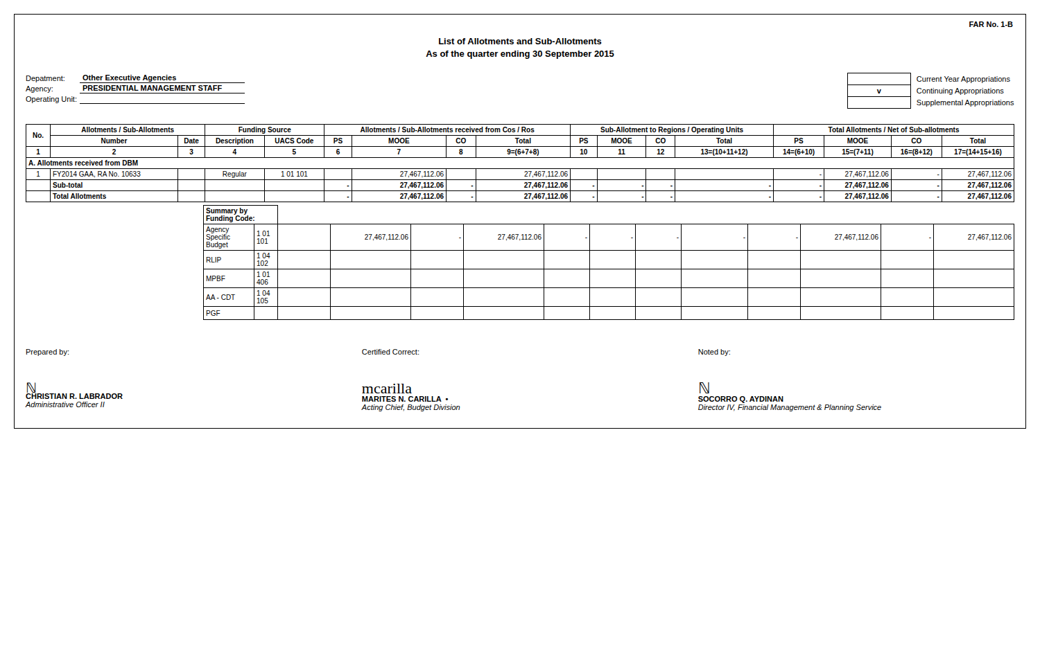FAR No. 1-B
List of Allotments and Sub-Allotments
As of the quarter ending 30 September 2015
| Depatment: | Other Executive Agencies |
| Agency: | PRESIDENTIAL MANAGEMENT STAFF |
| Operating Unit: | |
| | Current Year Appropriations |
| v | Continuing Appropriations |
| | Supplemental Appropriations |
| No. | Allotments / Sub-Allotments | Funding Source | Allotments / Sub-Allotments received from Cos / Ros | Sub-Allotment to Regions / Operating Units | Total Allotments / Net of Sub-allotments |
| --- | --- | --- | --- | --- | --- |
| Number | Date | Description | UACS Code | PS | MOOE | CO | Total | PS | MOOE | CO | Total | PS | MOOE | CO | Total |
| 1 | 2 | 3 | 4 | 5 | 6 | 7 | 8 | 9=(6+7+8) | 10 | 11 | 12 | 13=(10+11+12) | 14=(6+10) | 15=(7+11) | 16=(8+12) | 17=(14+15+16) |
| A. Allotments received from DBM |
| 1 | FY2014 GAA, RA No. 10633 | | Regular | 1 01 101 | | 27,467,112.06 | | 27,467,112.06 | | | | | - | 27,467,112.06 | - | 27,467,112.06 |
| | Sub-total | | | | - | 27,467,112.06 | - | 27,467,112.06 | - | - | - | - | - | 27,467,112.06 | - | 27,467,112.06 |
| | Total Allotments | | | | - | 27,467,112.06 | - | 27,467,112.06 | - | - | - | - | - | 27,467,112.06 | - | 27,467,112.06 |
| | | | Summary by Funding Code: | | | | | | | | | | | | |
| | | | Agency Specific Budget | 1 01 101 | | 27,467,112.06 | - | 27,467,112.06 | - | - | - | - | - | 27,467,112.06 | - | 27,467,112.06 |
| | | | RLIP | 1 04 102 | | | | | | | | | | | | |
| | | | MPBF | 1 01 406 | | | | | | | | | | | | |
| | | | AA - CDT | 1 04 105 | | | | | | | | | | | | |
| | | | PGF | | | | | | | | | | | | | |
Prepared by:
ℕ
Christian R. Labrador
Administrative Officer II
Certified Correct:
mcarilla
Marites N. Carilla •
Acting Chief, Budget Division
Noted by:
ℕ
Socorro Q. Aydinan
Director IV, Financial Management & Planning Service